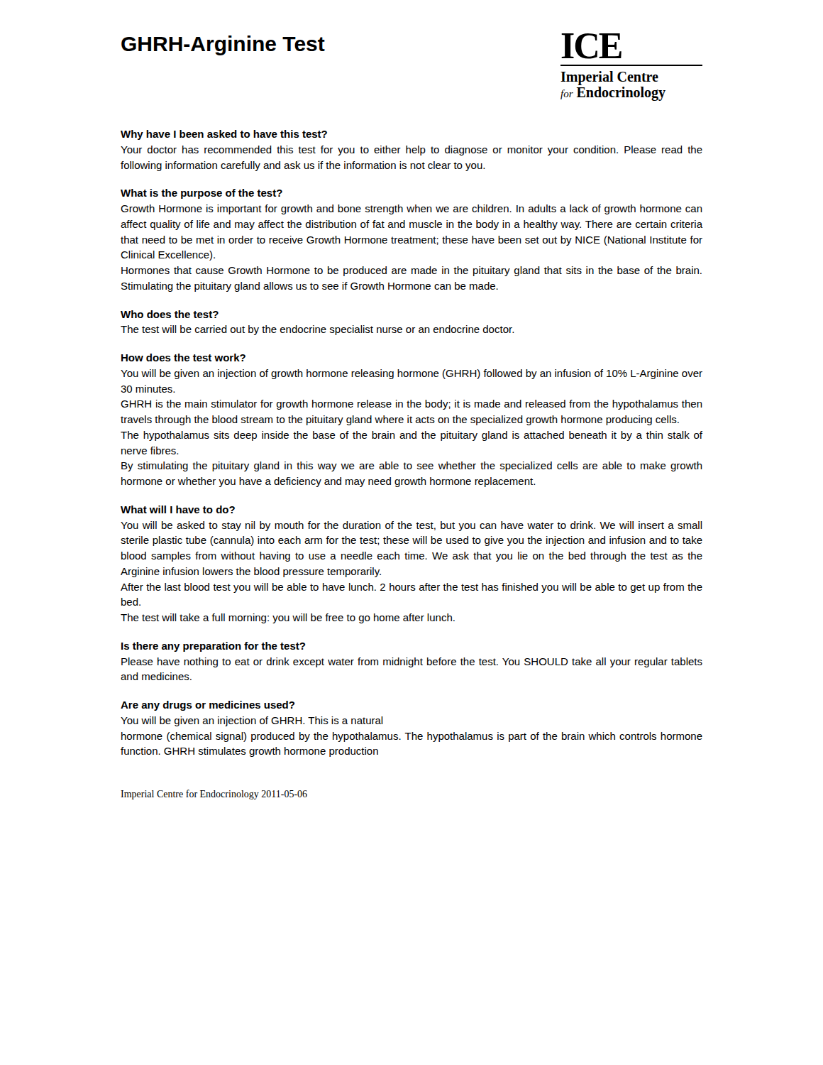ICE
Imperial Centre
for Endocrinology
GHRH-Arginine Test
Why have I been asked to have this test?
Your doctor has recommended this test for you to either help to diagnose or monitor your condition. Please read the following information carefully and ask us if the information is not clear to you.
What is the purpose of the test?
Growth Hormone is important for growth and bone strength when we are children. In adults a lack of growth hormone can affect quality of life and may affect the distribution of fat and muscle in the body in a healthy way. There are certain criteria that need to be met in order to receive Growth Hormone treatment; these have been set out by NICE (National Institute for Clinical Excellence).
Hormones that cause Growth Hormone to be produced are made in the pituitary gland that sits in the base of the brain. Stimulating the pituitary gland allows us to see if Growth Hormone can be made.
Who does the test?
The test will be carried out by the endocrine specialist nurse or an endocrine doctor.
How does the test work?
You will be given an injection of growth hormone releasing hormone (GHRH) followed by an infusion of 10% L-Arginine over 30 minutes.
GHRH is the main stimulator for growth hormone release in the body; it is made and released from the hypothalamus then travels through the blood stream to the pituitary gland where it acts on the specialized growth hormone producing cells.
The hypothalamus sits deep inside the base of the brain and the pituitary gland is attached beneath it by a thin stalk of nerve fibres.
By stimulating the pituitary gland in this way we are able to see whether the specialized cells are able to make growth hormone or whether you have a deficiency and may need growth hormone replacement.
What will I have to do?
You will be asked to stay nil by mouth for the duration of the test, but you can have water to drink. We will insert a small sterile plastic tube (cannula) into each arm for the test; these will be used to give you the injection and infusion and to take blood samples from without having to use a needle each time. We ask that you lie on the bed through the test as the Arginine infusion lowers the blood pressure temporarily.
After the last blood test you will be able to have lunch. 2 hours after the test has finished you will be able to get up from the bed.
The test will take a full morning: you will be free to go home after lunch.
Is there any preparation for the test?
Please have nothing to eat or drink except water from midnight before the test. You SHOULD take all your regular tablets and medicines.
Are any drugs or medicines used?
You will be given an injection of GHRH. This is a natural
hormone (chemical signal) produced by the hypothalamus. The hypothalamus is part of the brain which controls hormone function. GHRH stimulates growth hormone production
Imperial Centre for Endocrinology 2011-05-06